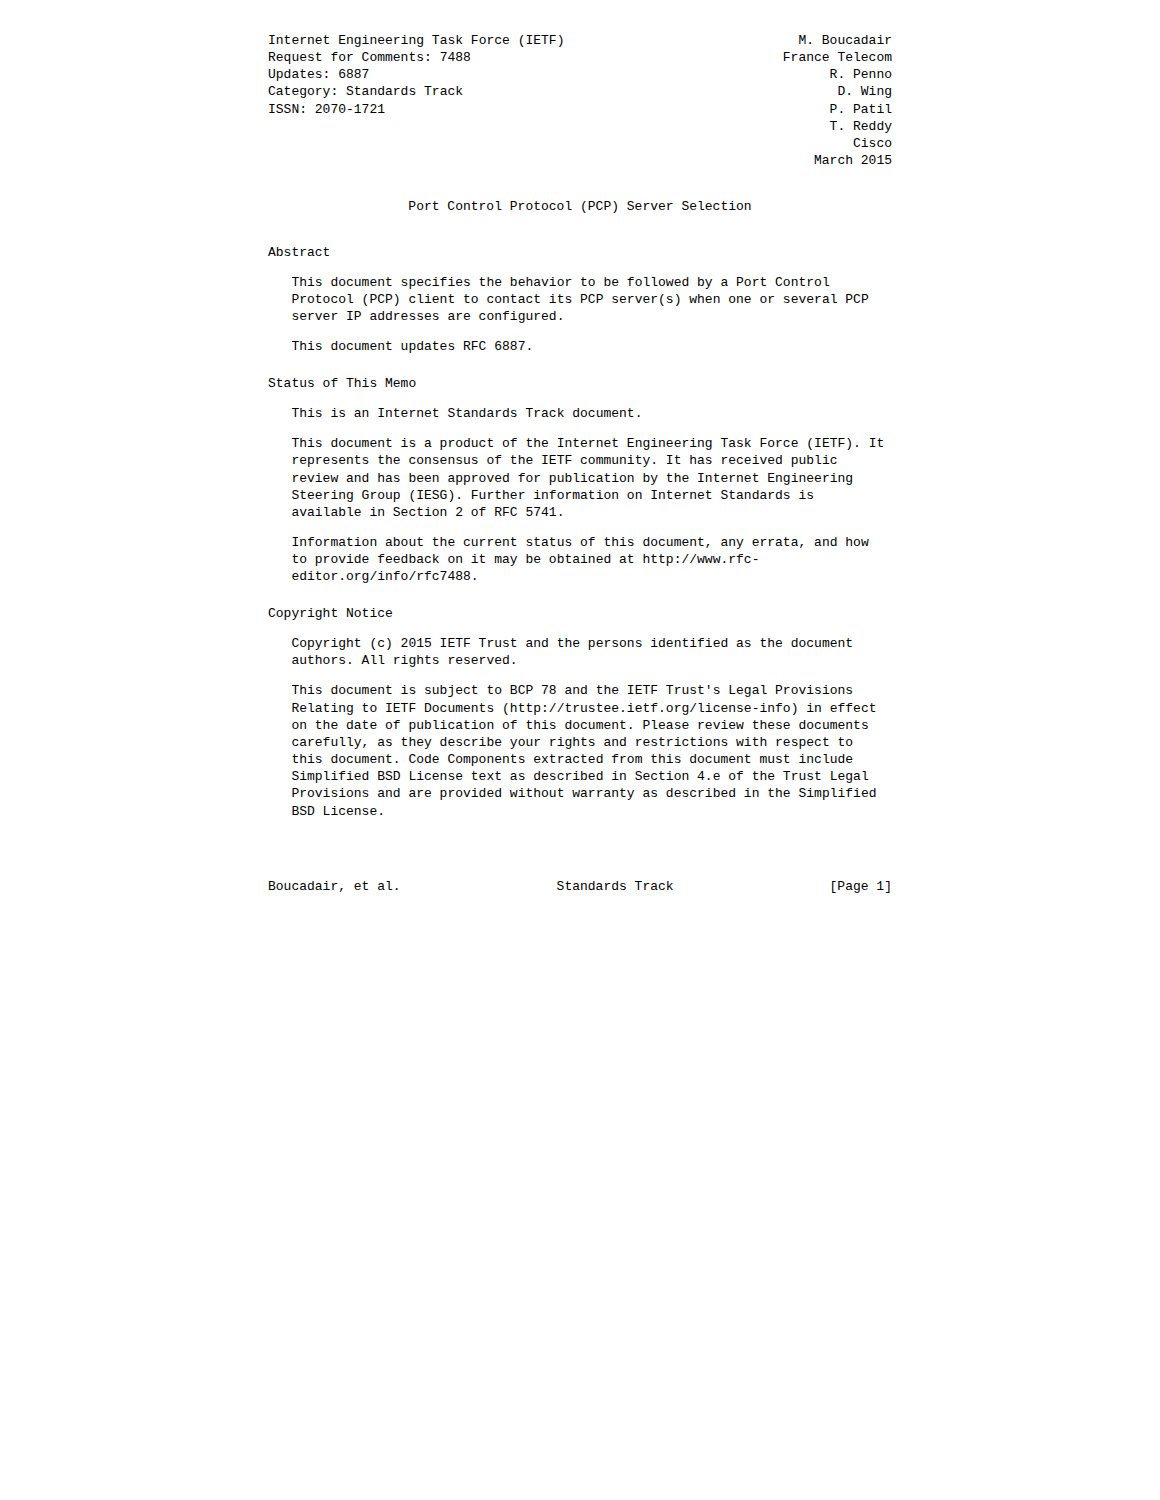Internet Engineering Task Force (IETF) M. Boucadair
Request for Comments: 7488 France Telecom
Updates: 6887 R. Penno
Category: Standards Track D. Wing
ISSN: 2070-1721 P. Patil
T. Reddy
Cisco
March 2015
Port Control Protocol (PCP) Server Selection
Abstract
This document specifies the behavior to be followed by a Port Control Protocol (PCP) client to contact its PCP server(s) when one or several PCP server IP addresses are configured.
This document updates RFC 6887.
Status of This Memo
This is an Internet Standards Track document.
This document is a product of the Internet Engineering Task Force (IETF). It represents the consensus of the IETF community. It has received public review and has been approved for publication by the Internet Engineering Steering Group (IESG). Further information on Internet Standards is available in Section 2 of RFC 5741.
Information about the current status of this document, any errata, and how to provide feedback on it may be obtained at http://www.rfc-editor.org/info/rfc7488.
Copyright Notice
Copyright (c) 2015 IETF Trust and the persons identified as the document authors. All rights reserved.
This document is subject to BCP 78 and the IETF Trust's Legal Provisions Relating to IETF Documents (http://trustee.ietf.org/license-info) in effect on the date of publication of this document. Please review these documents carefully, as they describe your rights and restrictions with respect to this document. Code Components extracted from this document must include Simplified BSD License text as described in Section 4.e of the Trust Legal Provisions and are provided without warranty as described in the Simplified BSD License.
Boucadair, et al. Standards Track[Page 1]